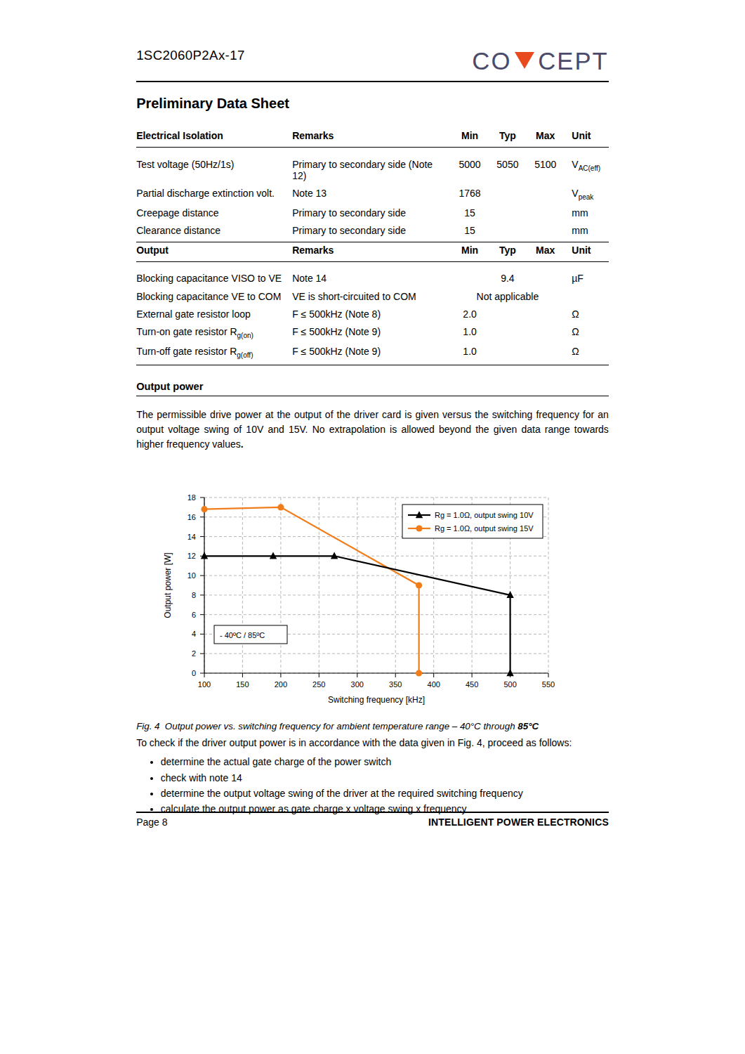1SC2060P2Ax-17
CO CEPT
Preliminary Data Sheet
| Electrical Isolation | Remarks | Min | Typ | Max | Unit |
| --- | --- | --- | --- | --- | --- |
| Test voltage (50Hz/1s) | Primary to secondary side (Note 12) | 5000 | 5050 | 5100 | V AC(eff) |
| Partial discharge extinction volt. | Note 13 | 1768 | | | V peak |
| Creepage distance | Primary to secondary side | 15 | | | mm |
| Clearance distance | Primary to secondary side | 15 | | | mm |
| Output | Remarks | Min | Typ | Max | Unit |
| --- | --- | --- | --- | --- | --- |
| Blocking capacitance VISO to VE | Note 14 | | 9.4 | | µF |
| Blocking capacitance VE to COM | VE is short-circuited to COM | Not applicable | |
| External gate resistor loop | F ≤ 500kHz (Note 8) | 2.0 | | | Ω |
| Turn-on gate resistor R g(on) | F ≤ 500kHz (Note 9) | 1.0 | | | Ω |
| Turn-off gate resistor R g(off) | F ≤ 500kHz (Note 9) | 1.0 | | | Ω |
Output power
The permissible drive power at the output of the driver card is given versus the switching frequency for an output voltage swing of 10V and 15V. No extrapolation is allowed beyond the given data range towards higher frequency values.
0 2 4 6 8 10 12 14 16 18 100 150 200 250 300 350 400 450 500 550 Switching frequency [kHz] Output power [W] Rg = 1.0Ω, output swing 10V Rg = 1.0Ω, output swing 15V - 40ºC / 85ºC
Fig. 4 Output power vs. switching frequency for ambient temperature range – 40°C through 85°C
To check if the driver output power is in accordance with the data given in Fig. 4, proceed as follows:
determine the actual gate charge of the power switch
check with note 14
determine the output voltage swing of the driver at the required switching frequency
calculate the output power as gate charge x voltage swing x frequency
Page 8
INTELLIGENT POWER ELECTRONICS